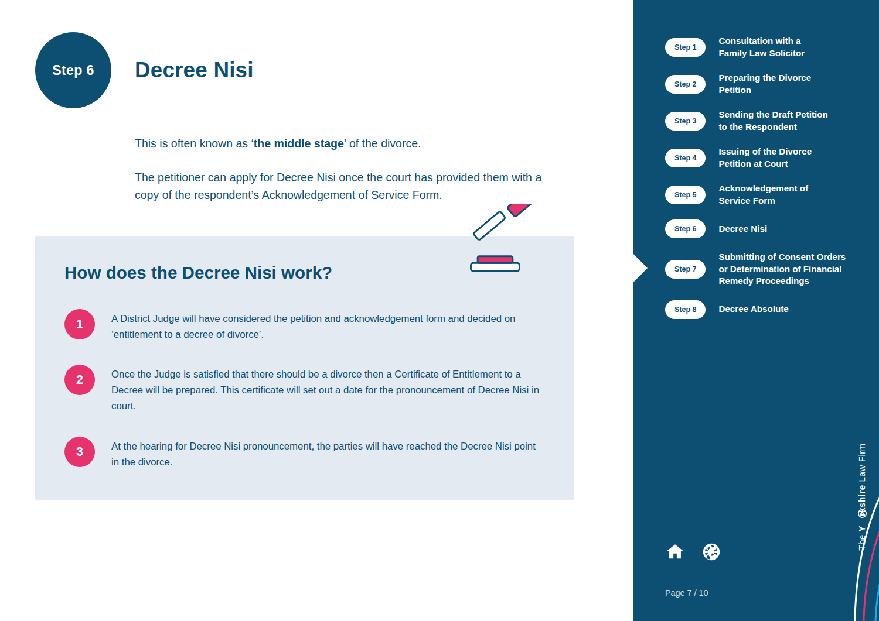Step 6
Decree Nisi
This is often known as ‘the middle stage’ of the divorce.
The petitioner can apply for Decree Nisi once the court has provided them with a copy of the respondent’s Acknowledgement of Service Form.
How does the Decree Nisi work?
1
A District Judge will have considered the petition and acknowledgement form and decided on ‘entitlement to a decree of divorce’.
2
Once the Judge is satisfied that there should be a divorce then a Certificate of Entitlement to a Decree will be prepared. This certificate will set out a date for the pronouncement of Decree Nisi in court.
3
At the hearing for Decree Nisi pronouncement, the parties will have reached the Decree Nisi point in the divorce.
Step 1 Consultation with a
Family Law Solicitor
Step 2 Preparing the Divorce
Petition
Step 3 Sending the Draft Petition
to the Respondent
Step 4 Issuing of the Divorce
Petition at Court
Step 5 Acknowledgement of
Service Form
Step 6 Decree Nisi
Step 7 Submitting of Consent Orders
or Determination of Financial
Remedy Proceedings
Step 8 Decree Absolute
The YⓋrkshire Law Firm
Page 7 / 10